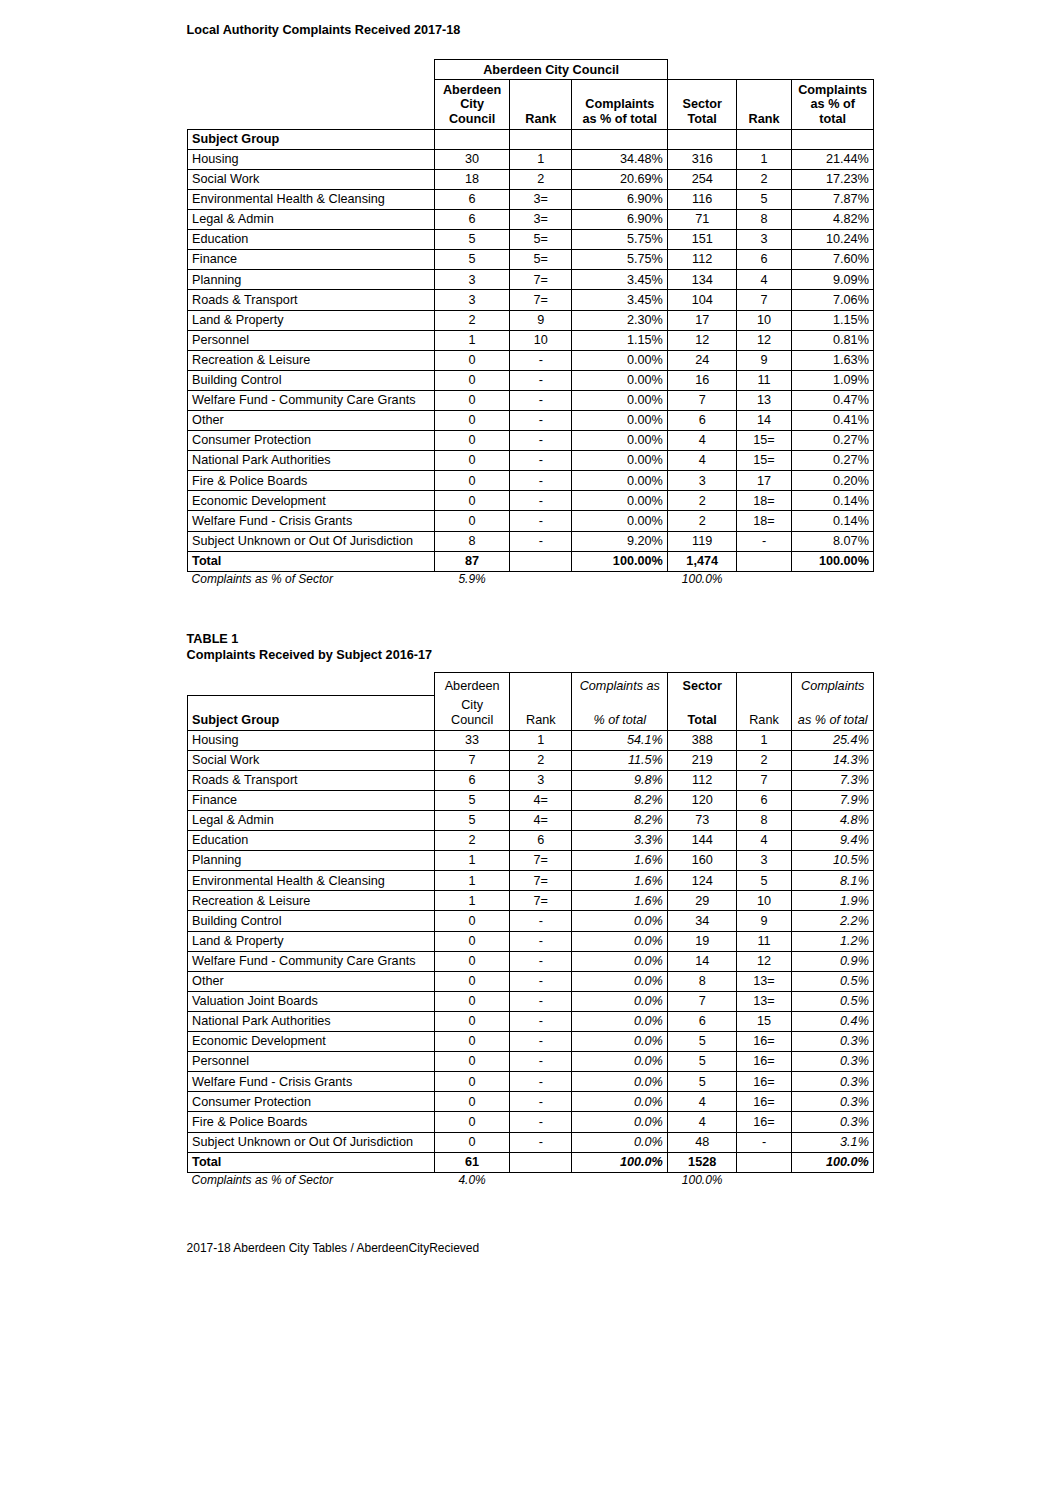Local Authority Complaints Received 2017-18
| | Aberdeen City Council | | | |
| | Aberdeen City Council | Rank | Complaints as % of total | Sector Total | Rank | Complaints as % of total |
| Subject Group | | | | | | |
| Housing | 30 | 1 | 34.48% | 316 | 1 | 21.44% |
| Social Work | 18 | 2 | 20.69% | 254 | 2 | 17.23% |
| Environmental Health & Cleansing | 6 | 3= | 6.90% | 116 | 5 | 7.87% |
| Legal & Admin | 6 | 3= | 6.90% | 71 | 8 | 4.82% |
| Education | 5 | 5= | 5.75% | 151 | 3 | 10.24% |
| Finance | 5 | 5= | 5.75% | 112 | 6 | 7.60% |
| Planning | 3 | 7= | 3.45% | 134 | 4 | 9.09% |
| Roads & Transport | 3 | 7= | 3.45% | 104 | 7 | 7.06% |
| Land & Property | 2 | 9 | 2.30% | 17 | 10 | 1.15% |
| Personnel | 1 | 10 | 1.15% | 12 | 12 | 0.81% |
| Recreation & Leisure | 0 | - | 0.00% | 24 | 9 | 1.63% |
| Building Control | 0 | - | 0.00% | 16 | 11 | 1.09% |
| Welfare Fund - Community Care Grants | 0 | - | 0.00% | 7 | 13 | 0.47% |
| Other | 0 | - | 0.00% | 6 | 14 | 0.41% |
| Consumer Protection | 0 | - | 0.00% | 4 | 15= | 0.27% |
| National Park Authorities | 0 | - | 0.00% | 4 | 15= | 0.27% |
| Fire & Police Boards | 0 | - | 0.00% | 3 | 17 | 0.20% |
| Economic Development | 0 | - | 0.00% | 2 | 18= | 0.14% |
| Welfare Fund - Crisis Grants | 0 | - | 0.00% | 2 | 18= | 0.14% |
| Subject Unknown or Out Of Jurisdiction | 8 | - | 9.20% | 119 | - | 8.07% |
| Total | 87 | | 100.00% | 1,474 | | 100.00% |
| Complaints as % of Sector | 5.9% | | | 100.0% | | |
TABLE 1
Complaints Received by Subject 2016-17
| | Aberdeen | | Complaints as | Sector | | Complaints |
| Subject Group | City Council | Rank | % of total | Total | Rank | as % of total |
| Housing | 33 | 1 | 54.1% | 388 | 1 | 25.4% |
| Social Work | 7 | 2 | 11.5% | 219 | 2 | 14.3% |
| Roads & Transport | 6 | 3 | 9.8% | 112 | 7 | 7.3% |
| Finance | 5 | 4= | 8.2% | 120 | 6 | 7.9% |
| Legal & Admin | 5 | 4= | 8.2% | 73 | 8 | 4.8% |
| Education | 2 | 6 | 3.3% | 144 | 4 | 9.4% |
| Planning | 1 | 7= | 1.6% | 160 | 3 | 10.5% |
| Environmental Health & Cleansing | 1 | 7= | 1.6% | 124 | 5 | 8.1% |
| Recreation & Leisure | 1 | 7= | 1.6% | 29 | 10 | 1.9% |
| Building Control | 0 | - | 0.0% | 34 | 9 | 2.2% |
| Land & Property | 0 | - | 0.0% | 19 | 11 | 1.2% |
| Welfare Fund - Community Care Grants | 0 | - | 0.0% | 14 | 12 | 0.9% |
| Other | 0 | - | 0.0% | 8 | 13= | 0.5% |
| Valuation Joint Boards | 0 | - | 0.0% | 7 | 13= | 0.5% |
| National Park Authorities | 0 | - | 0.0% | 6 | 15 | 0.4% |
| Economic Development | 0 | - | 0.0% | 5 | 16= | 0.3% |
| Personnel | 0 | - | 0.0% | 5 | 16= | 0.3% |
| Welfare Fund - Crisis Grants | 0 | - | 0.0% | 5 | 16= | 0.3% |
| Consumer Protection | 0 | - | 0.0% | 4 | 16= | 0.3% |
| Fire & Police Boards | 0 | - | 0.0% | 4 | 16= | 0.3% |
| Subject Unknown or Out Of Jurisdiction | 0 | - | 0.0% | 48 | - | 3.1% |
| Total | 61 | | 100.0% | 1528 | | 100.0% |
| Complaints as % of Sector | 4.0% | | | 100.0% | | |
2017-18 Aberdeen City Tables / AberdeenCityRecieved